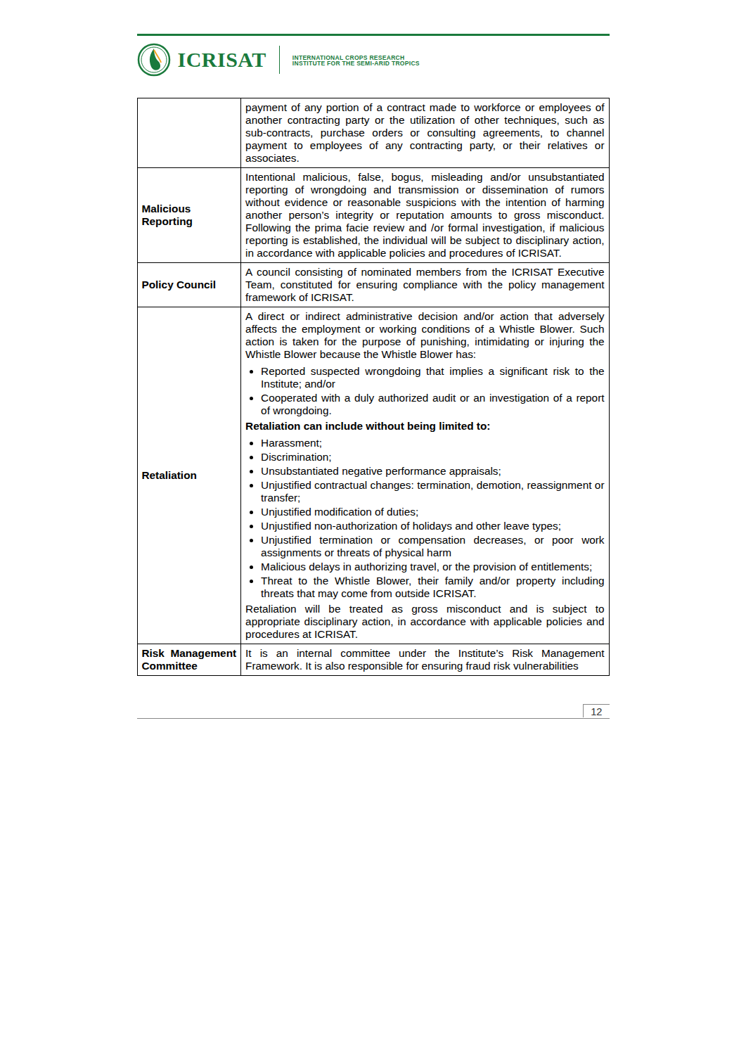ICRISAT
INTERNATIONAL CROPS RESEARCH
INSTITUTE FOR THE SEMI-ARID TROPICS
| | payment of any portion of a contract made to workforce or employees of another contracting party or the utilization of other techniques, such as sub-contracts, purchase orders or consulting agreements, to channel payment to employees of any contracting party, or their relatives or associates. |
| Malicious Reporting | Intentional malicious, false, bogus, misleading and/or unsubstantiated reporting of wrongdoing and transmission or dissemination of rumors without evidence or reasonable suspicions with the intention of harming another person’s integrity or reputation amounts to gross misconduct. Following the prima facie review and /or formal investigation, if malicious reporting is established, the individual will be subject to disciplinary action, in accordance with applicable policies and procedures of ICRISAT. |
| Policy Council | A council consisting of nominated members from the ICRISAT Executive Team, constituted for ensuring compliance with the policy management framework of ICRISAT. |
| Retaliation | A direct or indirect administrative decision and/or action that adversely affects the employment or working conditions of a Whistle Blower. Such action is taken for the purpose of punishing, intimidating or injuring the Whistle Blower because the Whistle Blower has: Reported suspected wrongdoing that implies a significant risk to the Institute; and/or Cooperated with a duly authorized audit or an investigation of a report of wrongdoing. Retaliation can include without being limited to: Harassment; Discrimination; Unsubstantiated negative performance appraisals; Unjustified contractual changes: termination, demotion, reassignment or transfer; Unjustified modification of duties; Unjustified non-authorization of holidays and other leave types; Unjustified termination or compensation decreases, or poor work assignments or threats of physical harm Malicious delays in authorizing travel, or the provision of entitlements; Threat to the Whistle Blower, their family and/or property including threats that may come from outside ICRISAT. Retaliation will be treated as gross misconduct and is subject to appropriate disciplinary action, in accordance with applicable policies and procedures at ICRISAT. |
| Risk Management Committee | It is an internal committee under the Institute’s Risk Management Framework. It is also responsible for ensuring fraud risk vulnerabilities |
12